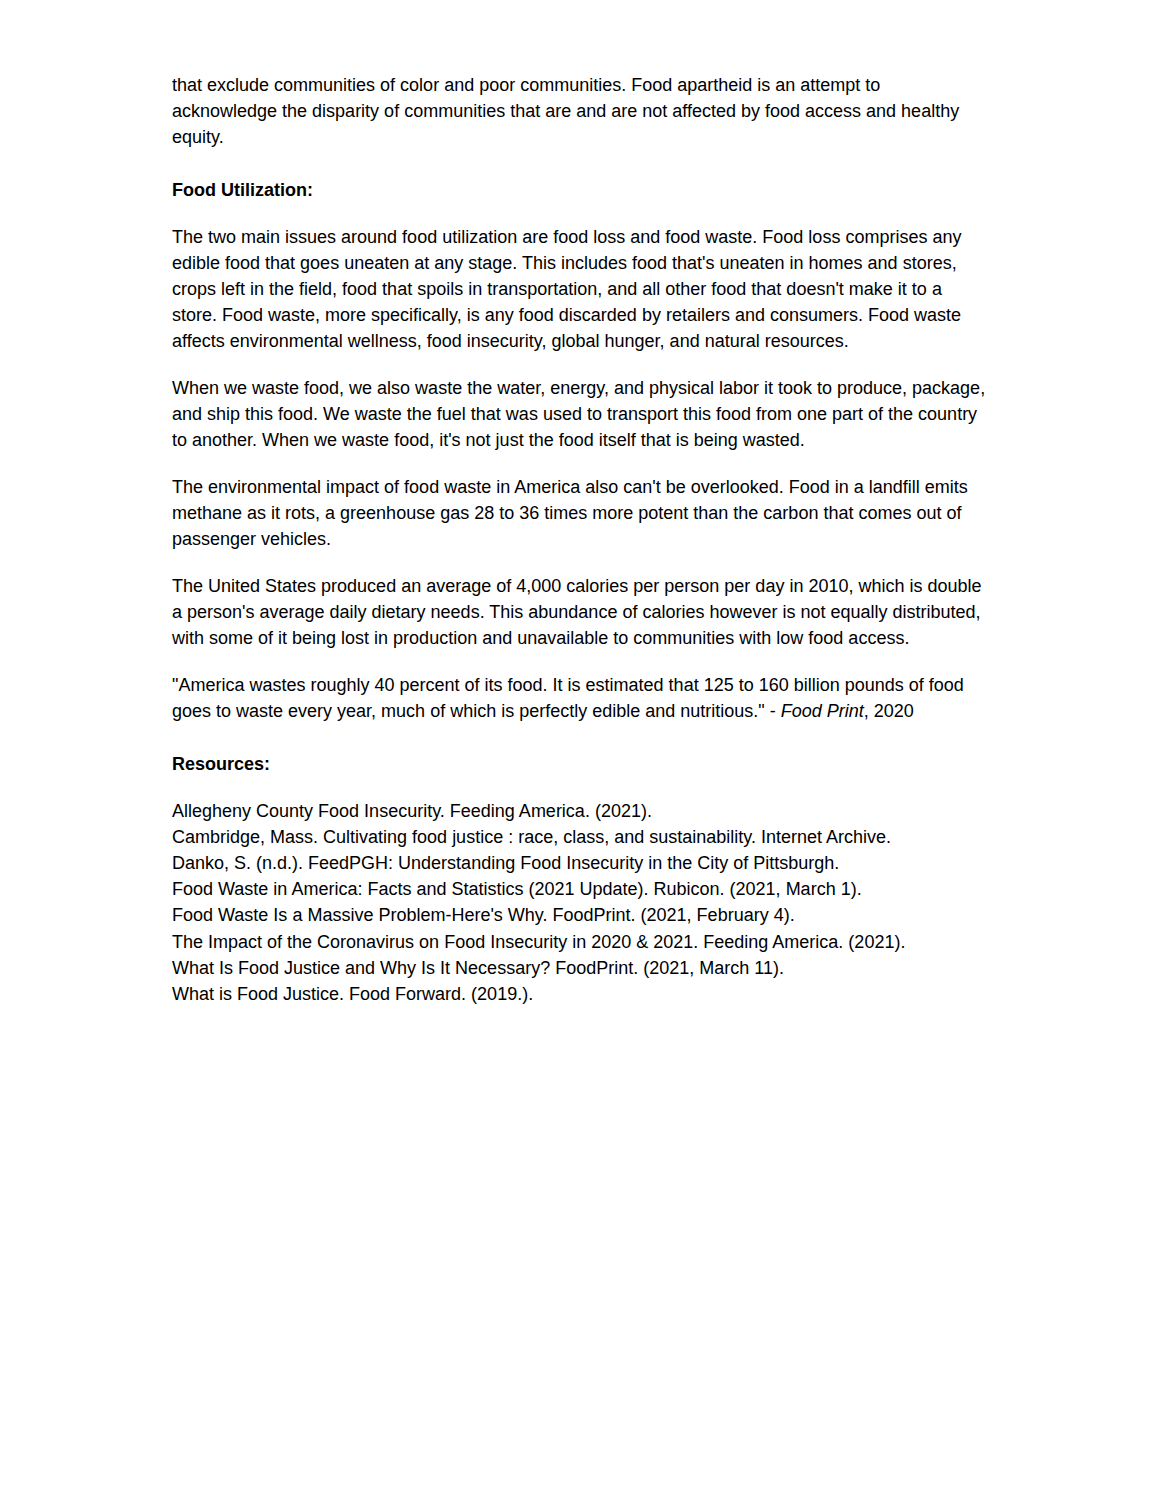that exclude communities of color and poor communities. Food apartheid is an attempt to acknowledge the disparity of communities that are and are not affected by food access and healthy equity.
Food Utilization:
The two main issues around food utilization are food loss and food waste. Food loss comprises any edible food that goes uneaten at any stage. This includes food that's uneaten in homes and stores, crops left in the field, food that spoils in transportation, and all other food that doesn't make it to a store. Food waste, more specifically, is any food discarded by retailers and consumers. Food waste affects environmental wellness, food insecurity, global hunger, and natural resources.
When we waste food, we also waste the water, energy, and physical labor it took to produce, package, and ship this food. We waste the fuel that was used to transport this food from one part of the country to another. When we waste food, it's not just the food itself that is being wasted.
The environmental impact of food waste in America also can't be overlooked. Food in a landfill emits methane as it rots, a greenhouse gas 28 to 36 times more potent than the carbon that comes out of passenger vehicles.
The United States produced an average of 4,000 calories per person per day in 2010, which is double a person's average daily dietary needs. This abundance of calories however is not equally distributed, with some of it being lost in production and unavailable to communities with low food access.
"America wastes roughly 40 percent of its food. It is estimated that 125 to 160 billion pounds of food goes to waste every year, much of which is perfectly edible and nutritious." - Food Print, 2020
Resources:
Allegheny County Food Insecurity. Feeding America. (2021).
Cambridge, Mass. Cultivating food justice : race, class, and sustainability. Internet Archive.
Danko, S. (n.d.). FeedPGH: Understanding Food Insecurity in the City of Pittsburgh.
Food Waste in America: Facts and Statistics (2021 Update). Rubicon. (2021, March 1).
Food Waste Is a Massive Problem-Here's Why. FoodPrint. (2021, February 4).
The Impact of the Coronavirus on Food Insecurity in 2020 & 2021. Feeding America. (2021).
What Is Food Justice and Why Is It Necessary? FoodPrint. (2021, March 11).
What is Food Justice. Food Forward. (2019.).